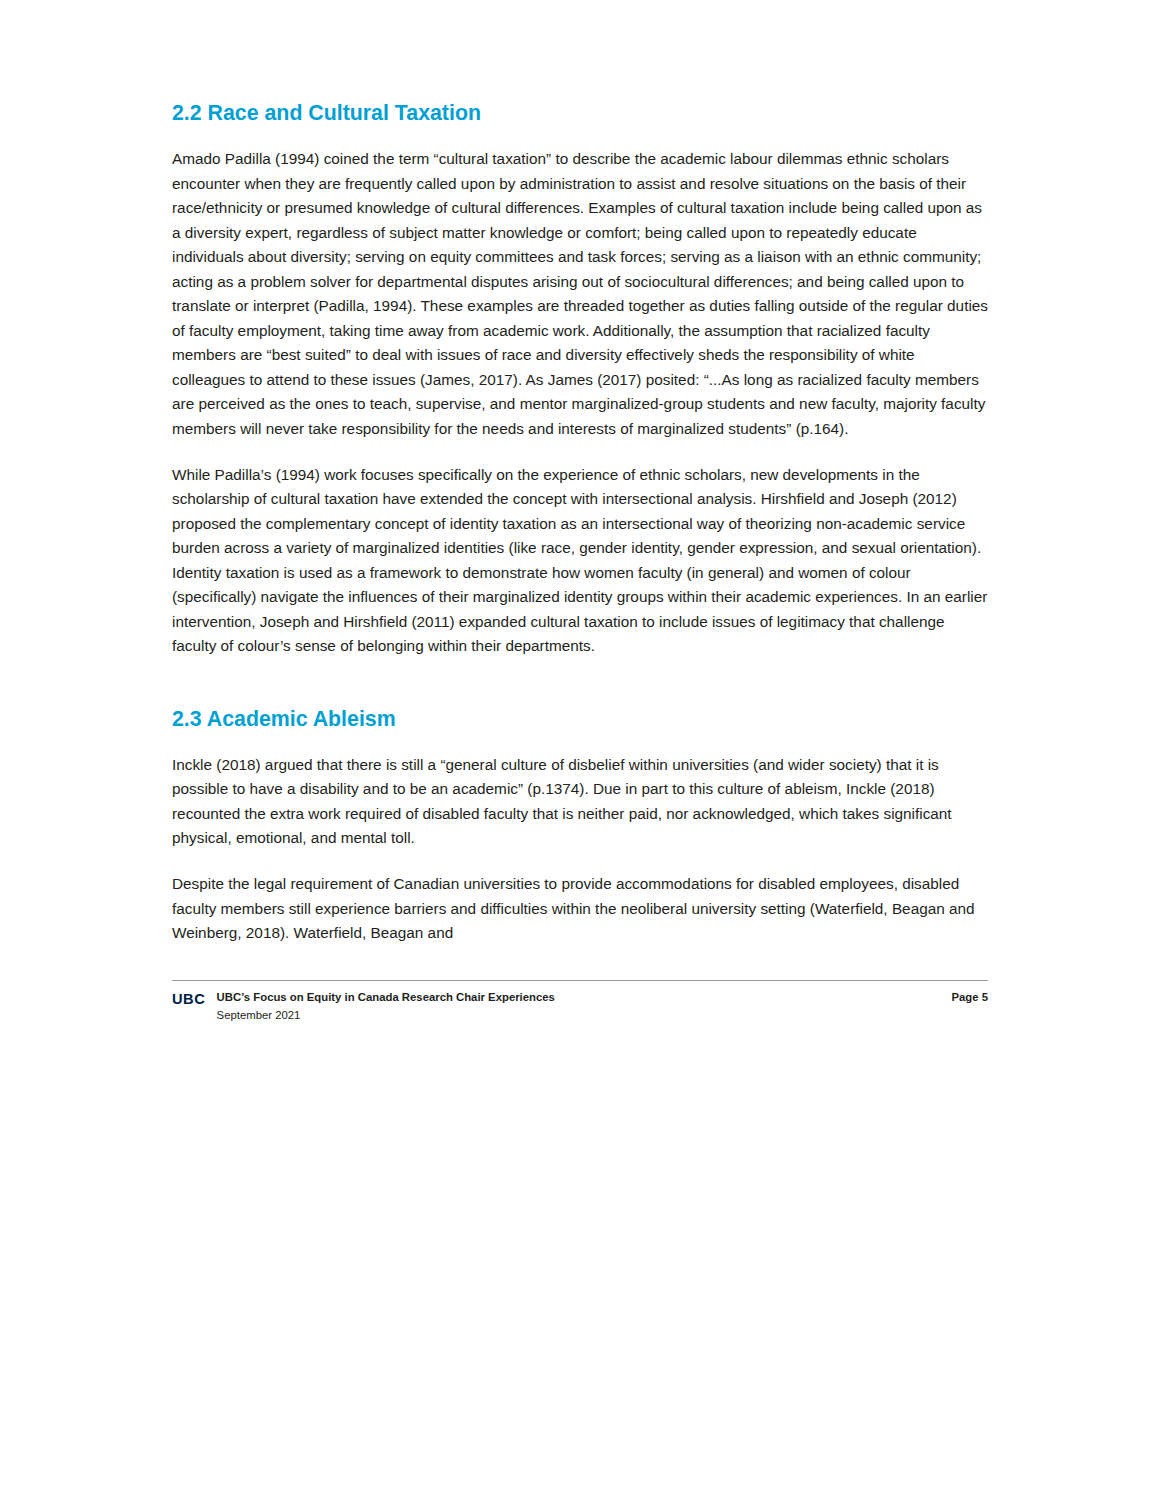2.2 Race and Cultural Taxation
Amado Padilla (1994) coined the term “cultural taxation” to describe the academic labour dilemmas ethnic scholars encounter when they are frequently called upon by administration to assist and resolve situations on the basis of their race/ethnicity or presumed knowledge of cultural differences. Examples of cultural taxation include being called upon as a diversity expert, regardless of subject matter knowledge or comfort; being called upon to repeatedly educate individuals about diversity; serving on equity committees and task forces; serving as a liaison with an ethnic community; acting as a problem solver for departmental disputes arising out of sociocultural differences; and being called upon to translate or interpret (Padilla, 1994). These examples are threaded together as duties falling outside of the regular duties of faculty employment, taking time away from academic work. Additionally, the assumption that racialized faculty members are “best suited” to deal with issues of race and diversity effectively sheds the responsibility of white colleagues to attend to these issues (James, 2017). As James (2017) posited: “...As long as racialized faculty members are perceived as the ones to teach, supervise, and mentor marginalized-group students and new faculty, majority faculty members will never take responsibility for the needs and interests of marginalized students” (p.164).
While Padilla’s (1994) work focuses specifically on the experience of ethnic scholars, new developments in the scholarship of cultural taxation have extended the concept with intersectional analysis. Hirshfield and Joseph (2012) proposed the complementary concept of identity taxation as an intersectional way of theorizing non-academic service burden across a variety of marginalized identities (like race, gender identity, gender expression, and sexual orientation). Identity taxation is used as a framework to demonstrate how women faculty (in general) and women of colour (specifically) navigate the influences of their marginalized identity groups within their academic experiences. In an earlier intervention, Joseph and Hirshfield (2011) expanded cultural taxation to include issues of legitimacy that challenge faculty of colour’s sense of belonging within their departments.
2.3 Academic Ableism
Inckle (2018) argued that there is still a “general culture of disbelief within universities (and wider society) that it is possible to have a disability and to be an academic” (p.1374). Due in part to this culture of ableism, Inckle (2018) recounted the extra work required of disabled faculty that is neither paid, nor acknowledged, which takes significant physical, emotional, and mental toll.
Despite the legal requirement of Canadian universities to provide accommodations for disabled employees, disabled faculty members still experience barriers and difficulties within the neoliberal university setting (Waterfield, Beagan and Weinberg, 2018). Waterfield, Beagan and
UBC
UBC’s Focus on Equity in Canada Research Chair Experiences
September 2021
Page 5